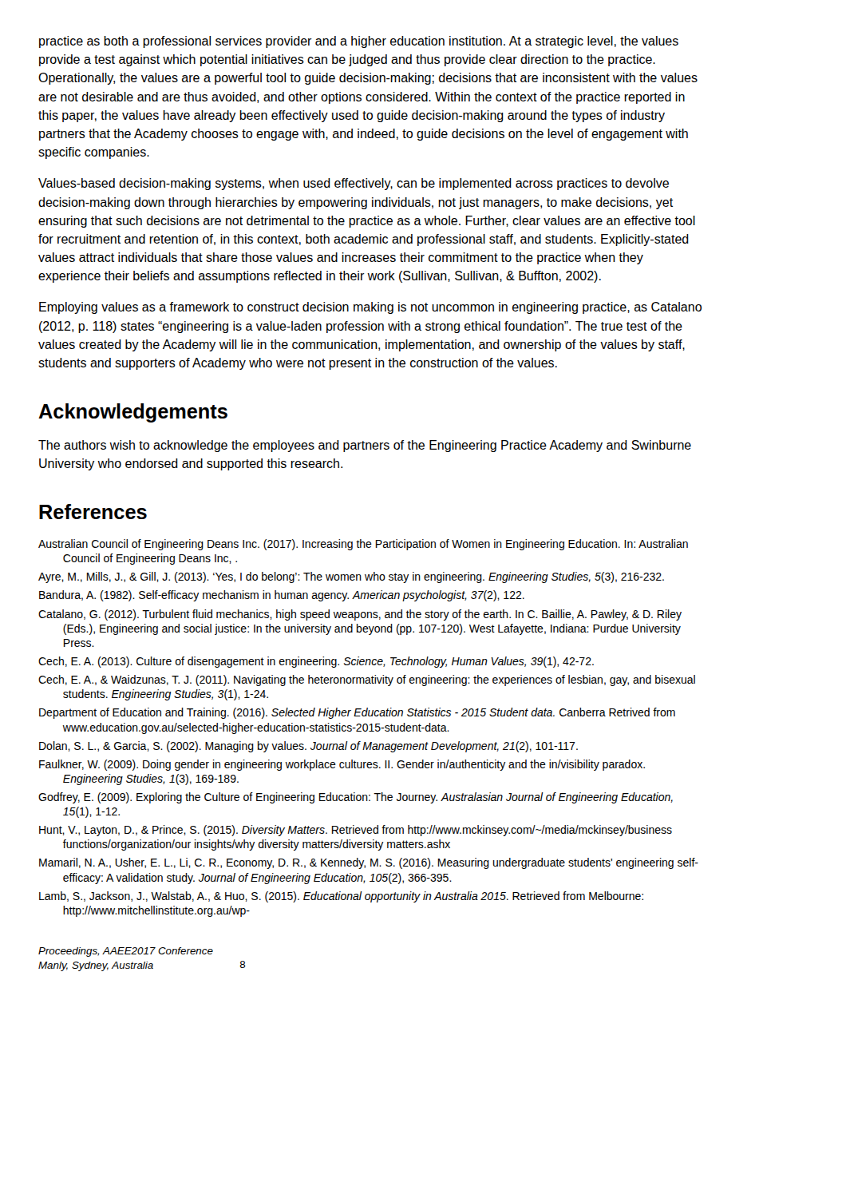practice as both a professional services provider and a higher education institution. At a strategic level, the values provide a test against which potential initiatives can be judged and thus provide clear direction to the practice. Operationally, the values are a powerful tool to guide decision-making; decisions that are inconsistent with the values are not desirable and are thus avoided, and other options considered. Within the context of the practice reported in this paper, the values have already been effectively used to guide decision-making around the types of industry partners that the Academy chooses to engage with, and indeed, to guide decisions on the level of engagement with specific companies.
Values-based decision-making systems, when used effectively, can be implemented across practices to devolve decision-making down through hierarchies by empowering individuals, not just managers, to make decisions, yet ensuring that such decisions are not detrimental to the practice as a whole. Further, clear values are an effective tool for recruitment and retention of, in this context, both academic and professional staff, and students. Explicitly-stated values attract individuals that share those values and increases their commitment to the practice when they experience their beliefs and assumptions reflected in their work (Sullivan, Sullivan, & Buffton, 2002).
Employing values as a framework to construct decision making is not uncommon in engineering practice, as Catalano (2012, p. 118) states “engineering is a value-laden profession with a strong ethical foundation”. The true test of the values created by the Academy will lie in the communication, implementation, and ownership of the values by staff, students and supporters of Academy who were not present in the construction of the values.
Acknowledgements
The authors wish to acknowledge the employees and partners of the Engineering Practice Academy and Swinburne University who endorsed and supported this research.
References
Australian Council of Engineering Deans Inc. (2017). Increasing the Participation of Women in Engineering Education. In: Australian Council of Engineering Deans Inc, .
Ayre, M., Mills, J., & Gill, J. (2013). ‘Yes, I do belong’: The women who stay in engineering. Engineering Studies, 5(3), 216-232.
Bandura, A. (1982). Self-efficacy mechanism in human agency. American psychologist, 37(2), 122.
Catalano, G. (2012). Turbulent fluid mechanics, high speed weapons, and the story of the earth. In C. Baillie, A. Pawley, & D. Riley (Eds.), Engineering and social justice: In the university and beyond (pp. 107-120). West Lafayette, Indiana: Purdue University Press.
Cech, E. A. (2013). Culture of disengagement in engineering. Science, Technology, Human Values, 39(1), 42-72.
Cech, E. A., & Waidzunas, T. J. (2011). Navigating the heteronormativity of engineering: the experiences of lesbian, gay, and bisexual students. Engineering Studies, 3(1), 1-24.
Department of Education and Training. (2016). Selected Higher Education Statistics - 2015 Student data. Canberra Retrived from www.education.gov.au/selected-higher-education-statistics-2015-student-data.
Dolan, S. L., & Garcia, S. (2002). Managing by values. Journal of Management Development, 21(2), 101-117.
Faulkner, W. (2009). Doing gender in engineering workplace cultures. II. Gender in/authenticity and the in/visibility paradox. Engineering Studies, 1(3), 169-189.
Godfrey, E. (2009). Exploring the Culture of Engineering Education: The Journey. Australasian Journal of Engineering Education, 15(1), 1-12.
Hunt, V., Layton, D., & Prince, S. (2015). Diversity Matters. Retrieved from http://www.mckinsey.com/~/media/mckinsey/business functions/organization/our insights/why diversity matters/diversity matters.ashx
Mamaril, N. A., Usher, E. L., Li, C. R., Economy, D. R., & Kennedy, M. S. (2016). Measuring undergraduate students' engineering self-efficacy: A validation study. Journal of Engineering Education, 105(2), 366-395.
Lamb, S., Jackson, J., Walstab, A., & Huo, S. (2015). Educational opportunity in Australia 2015. Retrieved from Melbourne: http://www.mitchellinstitute.org.au/wp-
Proceedings, AAEE2017 Conference
Manly, Sydney, Australia
8